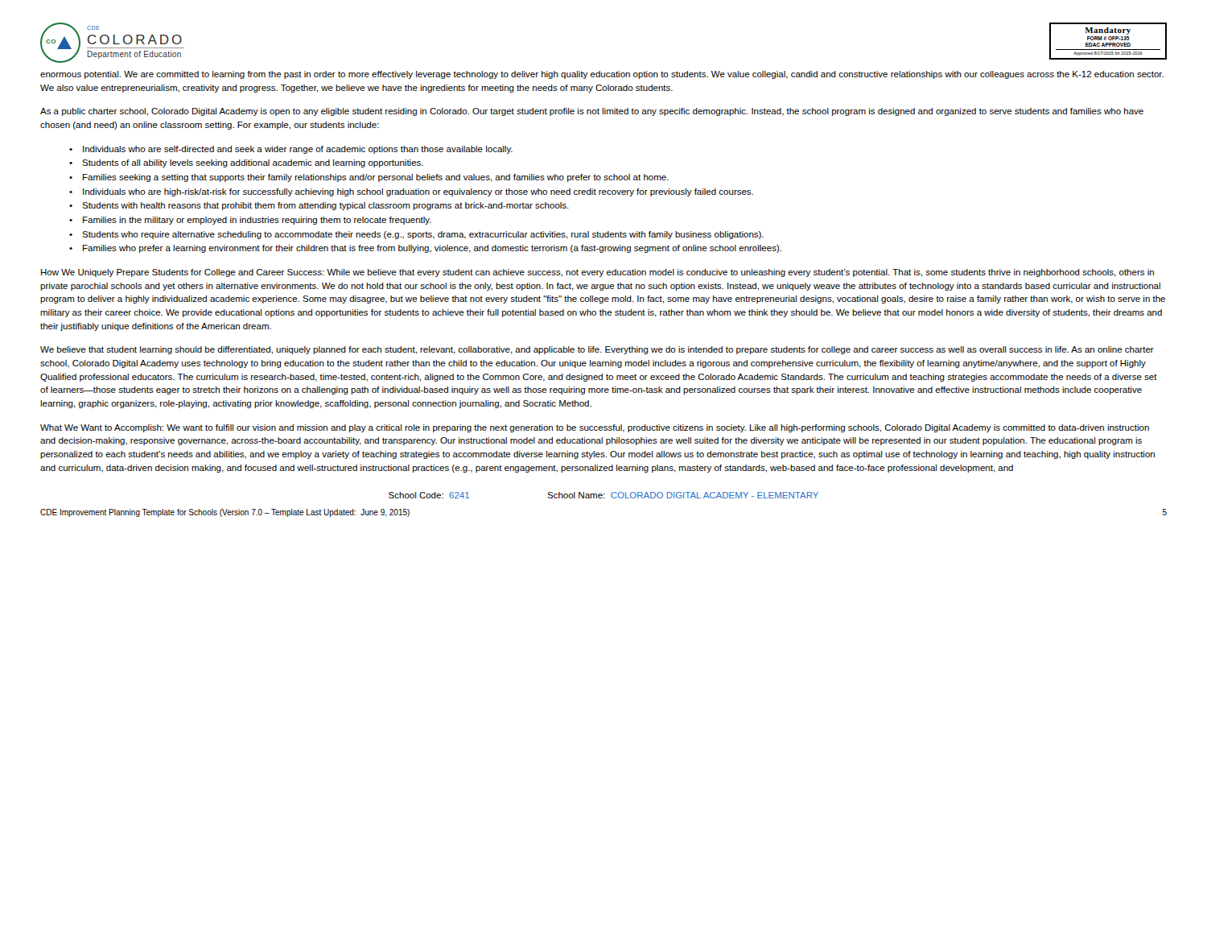CO
CDE
COLORADO
Department of Education
Mandatory FORM # OFP-135 EDAC APPROVED Approved 8/17/2015 for 2015-2016
enormous potential. We are committed to learning from the past in order to more effectively leverage technology to deliver high quality education option to students. We value collegial, candid and constructive relationships with our colleagues across the K-12 education sector. We also value entrepreneurialism, creativity and progress. Together, we believe we have the ingredients for meeting the needs of many Colorado students.
As a public charter school, Colorado Digital Academy is open to any eligible student residing in Colorado. Our target student profile is not limited to any specific demographic. Instead, the school program is designed and organized to serve students and families who have chosen (and need) an online classroom setting. For example, our students include:
Individuals who are self-directed and seek a wider range of academic options than those available locally.
Students of all ability levels seeking additional academic and learning opportunities.
Families seeking a setting that supports their family relationships and/or personal beliefs and values, and families who prefer to school at home.
Individuals who are high-risk/at-risk for successfully achieving high school graduation or equivalency or those who need credit recovery for previously failed courses.
Students with health reasons that prohibit them from attending typical classroom programs at brick-and-mortar schools.
Families in the military or employed in industries requiring them to relocate frequently.
Students who require alternative scheduling to accommodate their needs (e.g., sports, drama, extracurricular activities, rural students with family business obligations).
Families who prefer a learning environment for their children that is free from bullying, violence, and domestic terrorism (a fast-growing segment of online school enrollees).
How We Uniquely Prepare Students for College and Career Success: While we believe that every student can achieve success, not every education model is conducive to unleashing every student’s potential. That is, some students thrive in neighborhood schools, others in private parochial schools and yet others in alternative environments. We do not hold that our school is the only, best option. In fact, we argue that no such option exists. Instead, we uniquely weave the attributes of technology into a standards based curricular and instructional program to deliver a highly individualized academic experience. Some may disagree, but we believe that not every student "fits" the college mold. In fact, some may have entrepreneurial designs, vocational goals, desire to raise a family rather than work, or wish to serve in the military as their career choice. We provide educational options and opportunities for students to achieve their full potential based on who the student is, rather than whom we think they should be. We believe that our model honors a wide diversity of students, their dreams and their justifiably unique definitions of the American dream.
We believe that student learning should be differentiated, uniquely planned for each student, relevant, collaborative, and applicable to life. Everything we do is intended to prepare students for college and career success as well as overall success in life. As an online charter school, Colorado Digital Academy uses technology to bring education to the student rather than the child to the education. Our unique learning model includes a rigorous and comprehensive curriculum, the flexibility of learning anytime/anywhere, and the support of Highly Qualified professional educators. The curriculum is research-based, time-tested, content-rich, aligned to the Common Core, and designed to meet or exceed the Colorado Academic Standards. The curriculum and teaching strategies accommodate the needs of a diverse set of learners—those students eager to stretch their horizons on a challenging path of individual-based inquiry as well as those requiring more time-on-task and personalized courses that spark their interest. Innovative and effective instructional methods include cooperative learning, graphic organizers, role-playing, activating prior knowledge, scaffolding, personal connection journaling, and Socratic Method.
What We Want to Accomplish: We want to fulfill our vision and mission and play a critical role in preparing the next generation to be successful, productive citizens in society. Like all high-performing schools, Colorado Digital Academy is committed to data-driven instruction and decision-making, responsive governance, across-the-board accountability, and transparency. Our instructional model and educational philosophies are well suited for the diversity we anticipate will be represented in our student population. The educational program is personalized to each student’s needs and abilities, and we employ a variety of teaching strategies to accommodate diverse learning styles. Our model allows us to demonstrate best practice, such as optimal use of technology in learning and teaching, high quality instruction and curriculum, data-driven decision making, and focused and well-structured instructional practices (e.g., parent engagement, personalized learning plans, mastery of standards, web-based and face-to-face professional development, and
School Code: 6241 School Name: COLORADO DIGITAL ACADEMY - ELEMENTARY
CDE Improvement Planning Template for Schools (Version 7.0 – Template Last Updated: June 9, 2015) 5